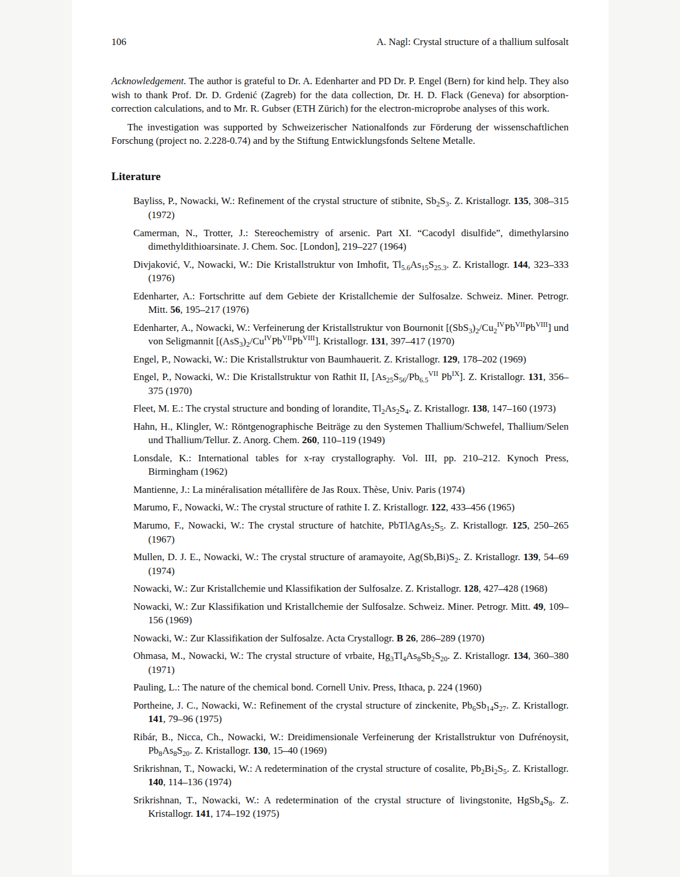106 A. Nagl: Crystal structure of a thallium sulfosalt
Acknowledgement. The author is grateful to Dr. A. Edenharter and PD Dr. P. Engel (Bern) for kind help. They also wish to thank Prof. Dr. D. Grdenić (Zagreb) for the data collection, Dr. H. D. Flack (Geneva) for absorption-correction calculations, and to Mr. R. Gubser (ETH Zürich) for the electron-microprobe analyses of this work.
The investigation was supported by Schweizerischer Nationalfonds zur Förderung der wissenschaftlichen Forschung (project no. 2.228-0.74) and by the Stiftung Entwicklungsfonds Seltene Metalle.
Literature
Bayliss, P., Nowacki, W.: Refinement of the crystal structure of stibnite, Sb2S3. Z. Kristallogr. 135, 308–315 (1972)
Camerman, N., Trotter, J.: Stereochemistry of arsenic. Part XI. “Cacodyl disulfide”, dimethylarsino dimethyldithioarsinate. J. Chem. Soc. [London], 219–227 (1964)
Divjaković, V., Nowacki, W.: Die Kristallstruktur von Imhofit, Tl5.6As15S25.3. Z. Kristallogr. 144, 323–333 (1976)
Edenharter, A.: Fortschritte auf dem Gebiete der Kristallchemie der Sulfosalze. Schweiz. Miner. Petrogr. Mitt. 56, 195–217 (1976)
Edenharter, A., Nowacki, W.: Verfeinerung der Kristallstruktur von Bournonit [(SbS3)2/Cu2IVPbVIIPbVIII] und von Seligmannit [(AsS3)2/CuIVPbVIIPbVIII]. Kristallogr. 131, 397–417 (1970)
Engel, P., Nowacki, W.: Die Kristallstruktur von Baumhauerit. Z. Kristallogr. 129, 178–202 (1969)
Engel, P., Nowacki, W.: Die Kristallstruktur von Rathit II, [As25S56/Pb6.5VII PbIX]. Z. Kristallogr. 131, 356–375 (1970)
Fleet, M. E.: The crystal structure and bonding of lorandite, Tl2As2S4. Z. Kristallogr. 138, 147–160 (1973)
Hahn, H., Klingler, W.: Röntgenographische Beiträge zu den Systemen Thallium/Schwefel, Thallium/Selen und Thallium/Tellur. Z. Anorg. Chem. 260, 110–119 (1949)
Lonsdale, K.: International tables for x-ray crystallography. Vol. III, pp. 210–212. Kynoch Press, Birmingham (1962)
Mantienne, J.: La minéralisation métallifère de Jas Roux. Thèse, Univ. Paris (1974)
Marumo, F., Nowacki, W.: The crystal structure of rathite I. Z. Kristallogr. 122, 433–456 (1965)
Marumo, F., Nowacki, W.: The crystal structure of hatchite, PbTlAgAs2S5. Z. Kristallogr. 125, 250–265 (1967)
Mullen, D. J. E., Nowacki, W.: The crystal structure of aramayoite, Ag(Sb,Bi)S2. Z. Kristallogr. 139, 54–69 (1974)
Nowacki, W.: Zur Kristallchemie und Klassifikation der Sulfosalze. Z. Kristallogr. 128, 427–428 (1968)
Nowacki, W.: Zur Klassifikation und Kristallchemie der Sulfosalze. Schweiz. Miner. Petrogr. Mitt. 49, 109–156 (1969)
Nowacki, W.: Zur Klassifikation der Sulfosalze. Acta Crystallogr. B 26, 286–289 (1970)
Ohmasa, M., Nowacki, W.: The crystal structure of vrbaite, Hg3Tl4As8Sb2S20. Z. Kristallogr. 134, 360–380 (1971)
Pauling, L.: The nature of the chemical bond. Cornell Univ. Press, Ithaca, p. 224 (1960)
Portheine, J. C., Nowacki, W.: Refinement of the crystal structure of zinckenite, Pb6Sb14S27. Z. Kristallogr. 141, 79–96 (1975)
Ribár, B., Nicca, Ch., Nowacki, W.: Dreidimensionale Verfeinerung der Kristallstruktur von Dufrénoysit, Pb8As8S20. Z. Kristallogr. 130, 15–40 (1969)
Srikrishnan, T., Nowacki, W.: A redetermination of the crystal structure of cosalite, Pb2Bi2S5. Z. Kristallogr. 140, 114–136 (1974)
Srikrishnan, T., Nowacki, W.: A redetermination of the crystal structure of livingstonite, HgSb4S8. Z. Kristallogr. 141, 174–192 (1975)